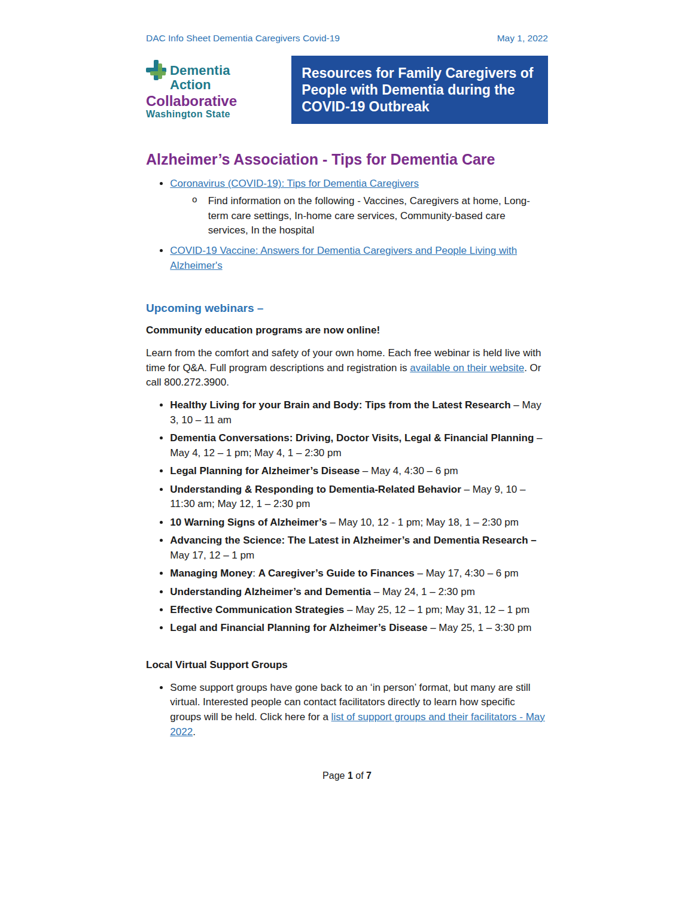DAC Info Sheet Dementia Caregivers Covid-19 May 1, 2022
Dementia
Action
Collaborative
Washington State
Resources for Family Caregivers of People with Dementia during the COVID-19 Outbreak
Alzheimer’s Association - Tips for Dementia Care
Coronavirus (COVID-19): Tips for Dementia Caregivers
Find information on the following - Vaccines, Caregivers at home, Long-term care settings, In-home care services, Community-based care services, In the hospital
COVID-19 Vaccine: Answers for Dementia Caregivers and People Living with Alzheimer's
Upcoming webinars –
Community education programs are now online!
Learn from the comfort and safety of your own home. Each free webinar is held live with time for Q&A. Full program descriptions and registration is available on their website. Or call 800.272.3900.
Healthy Living for your Brain and Body: Tips from the Latest Research – May 3, 10 – 11 am
Dementia Conversations: Driving, Doctor Visits, Legal & Financial Planning – May 4, 12 – 1 pm; May 4, 1 – 2:30 pm
Legal Planning for Alzheimer’s Disease – May 4, 4:30 – 6 pm
Understanding & Responding to Dementia-Related Behavior – May 9, 10 – 11:30 am; May 12, 1 – 2:30 pm
10 Warning Signs of Alzheimer’s – May 10, 12 - 1 pm; May 18, 1 – 2:30 pm
Advancing the Science: The Latest in Alzheimer’s and Dementia Research – May 17, 12 – 1 pm
Managing Money: A Caregiver’s Guide to Finances – May 17, 4:30 – 6 pm
Understanding Alzheimer’s and Dementia – May 24, 1 – 2:30 pm
Effective Communication Strategies – May 25, 12 – 1 pm; May 31, 12 – 1 pm
Legal and Financial Planning for Alzheimer’s Disease – May 25, 1 – 3:30 pm
Local Virtual Support Groups
Some support groups have gone back to an ‘in person’ format, but many are still virtual. Interested people can contact facilitators directly to learn how specific groups will be held. Click here for a list of support groups and their facilitators - May 2022.
Page 1 of 7